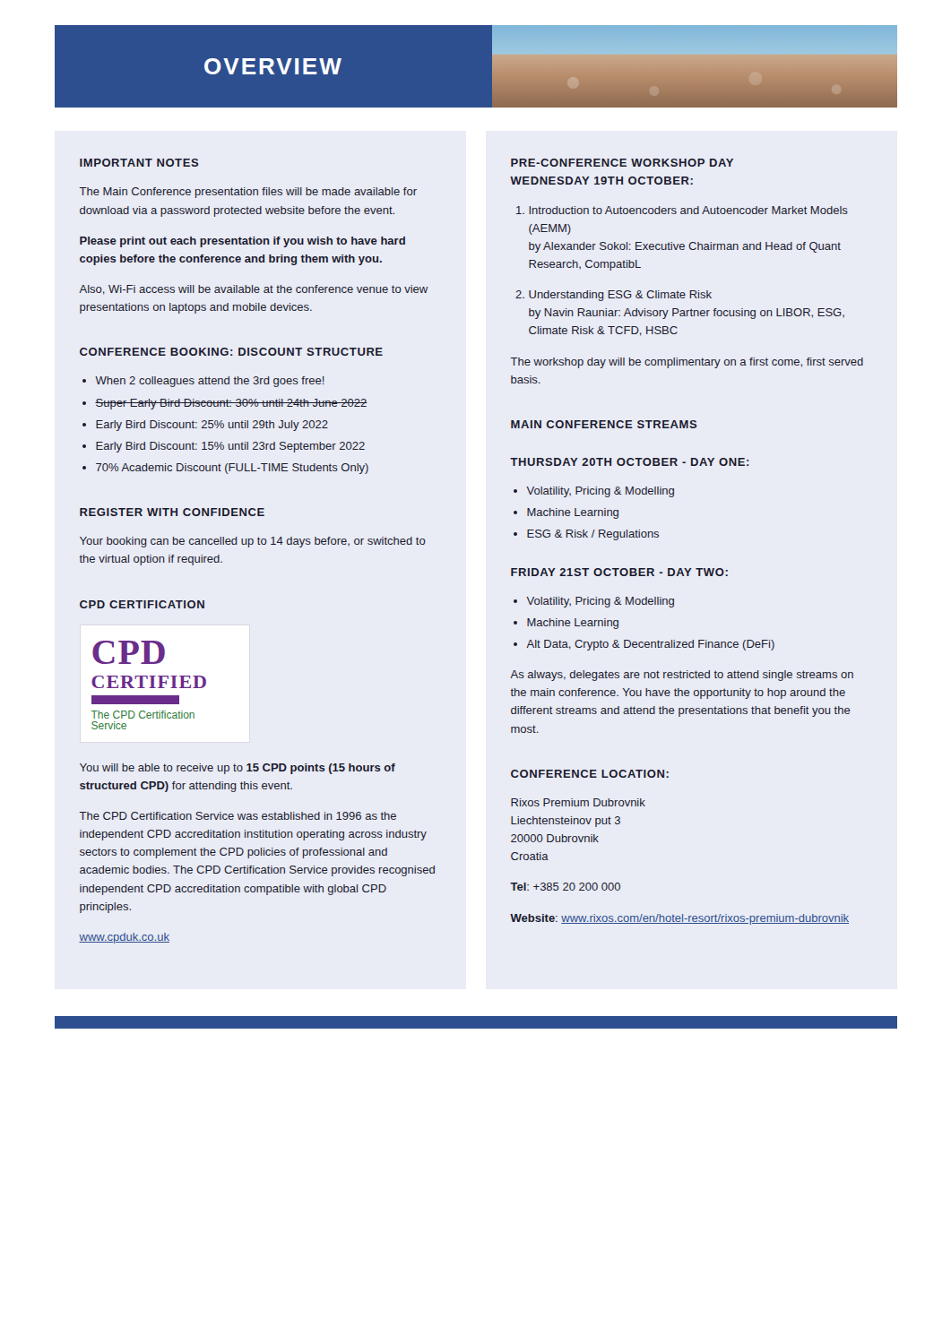OVERVIEW
Important Notes
The Main Conference presentation files will be made available for download via a password protected website before the event.
Please print out each presentation if you wish to have hard copies before the conference and bring them with you.
Also, Wi-Fi access will be available at the conference venue to view presentations on laptops and mobile devices.
Conference Booking: Discount Structure
When 2 colleagues attend the 3rd goes free!
Super Early Bird Discount: 30% until 24th June 2022
Early Bird Discount: 25% until 29th July 2022
Early Bird Discount: 15% until 23rd September 2022
70% Academic Discount (FULL-TIME Students Only)
Register With Confidence
Your booking can be cancelled up to 14 days before, or switched to the virtual option if required.
CPD Certification
CPD
CERTIFIED
The CPD Certification
Service
You will be able to receive up to 15 CPD points (15 hours of structured CPD) for attending this event.
The CPD Certification Service was established in 1996 as the independent CPD accreditation institution operating across industry sectors to complement the CPD policies of professional and academic bodies. The CPD Certification Service provides recognised independent CPD accreditation compatible with global CPD principles.
www.cpduk.co.uk
Pre-Conference Workshop Day
Wednesday 19th October:
Introduction to Autoencoders and Autoencoder Market Models (AEMM)
by Alexander Sokol: Executive Chairman and Head of Quant Research, CompatibL
Understanding ESG & Climate Risk
by Navin Rauniar: Advisory Partner focusing on LIBOR, ESG, Climate Risk & TCFD, HSBC
The workshop day will be complimentary on a first come, first served basis.
Main Conference Streams
Thursday 20th October - Day One:
Volatility, Pricing & Modelling
Machine Learning
ESG & Risk / Regulations
Friday 21st October - Day Two:
Volatility, Pricing & Modelling
Machine Learning
Alt Data, Crypto & Decentralized Finance (DeFi)
As always, delegates are not restricted to attend single streams on the main conference. You have the opportunity to hop around the different streams and attend the presentations that benefit you the most.
Conference Location:
Rixos Premium Dubrovnik
Liechtensteinov put 3
20000 Dubrovnik
Croatia
Tel: +385 20 200 000
Website: www.rixos.com/en/hotel-resort/rixos-premium-dubrovnik